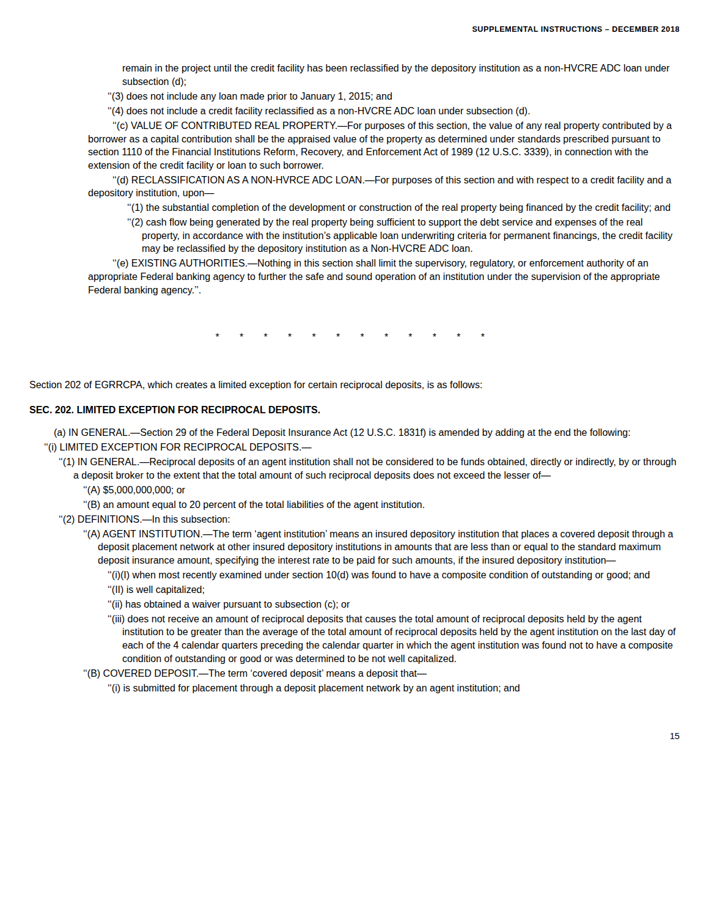SUPPLEMENTAL INSTRUCTIONS – DECEMBER 2018
remain in the project until the credit facility has been reclassified by the depository institution as a non-HVCRE ADC loan under subsection (d);
‘‘(3) does not include any loan made prior to January 1, 2015; and
‘‘(4) does not include a credit facility reclassified as a non-HVCRE ADC loan under subsection (d).
‘‘(c) VALUE OF CONTRIBUTED REAL PROPERTY.—For purposes of this section, the value of any real property contributed by a borrower as a capital contribution shall be the appraised value of the property as determined under standards prescribed pursuant to section 1110 of the Financial Institutions Reform, Recovery, and Enforcement Act of 1989 (12 U.S.C. 3339), in connection with the extension of the credit facility or loan to such borrower.
‘‘(d) RECLASSIFICATION AS A NON-HVRCE ADC LOAN.—For purposes of this section and with respect to a credit facility and a depository institution, upon—
‘‘(1) the substantial completion of the development or construction of the real property being financed by the credit facility; and
‘‘(2) cash flow being generated by the real property being sufficient to support the debt service and expenses of the real property, in accordance with the institution’s applicable loan underwriting criteria for permanent financings, the credit facility may be reclassified by the depository institution as a Non-HVCRE ADC loan.
‘‘(e) EXISTING AUTHORITIES.—Nothing in this section shall limit the supervisory, regulatory, or enforcement authority of an appropriate Federal banking agency to further the safe and sound operation of an institution under the supervision of the appropriate Federal banking agency.’’.
* * * * * * * * * * * *
Section 202 of EGRRCPA, which creates a limited exception for certain reciprocal deposits, is as follows:
SEC. 202. LIMITED EXCEPTION FOR RECIPROCAL DEPOSITS.
(a) IN GENERAL.—Section 29 of the Federal Deposit Insurance Act (12 U.S.C. 1831f) is amended by adding at the end the following:
‘‘(i) LIMITED EXCEPTION FOR RECIPROCAL DEPOSITS.—
‘‘(1) IN GENERAL.—Reciprocal deposits of an agent institution shall not be considered to be funds obtained, directly or indirectly, by or through a deposit broker to the extent that the total amount of such reciprocal deposits does not exceed the lesser of—
‘‘(A) $5,000,000,000; or
‘‘(B) an amount equal to 20 percent of the total liabilities of the agent institution.
‘‘(2) DEFINITIONS.—In this subsection:
‘‘(A) AGENT INSTITUTION.—The term ‘agent institution’ means an insured depository institution that places a covered deposit through a deposit placement network at other insured depository institutions in amounts that are less than or equal to the standard maximum deposit insurance amount, specifying the interest rate to be paid for such amounts, if the insured depository institution—
‘‘(i)(I) when most recently examined under section 10(d) was found to have a composite condition of outstanding or good; and
‘‘(II) is well capitalized;
‘‘(ii) has obtained a waiver pursuant to subsection (c); or
‘‘(iii) does not receive an amount of reciprocal deposits that causes the total amount of reciprocal deposits held by the agent institution to be greater than the average of the total amount of reciprocal deposits held by the agent institution on the last day of each of the 4 calendar quarters preceding the calendar quarter in which the agent institution was found not to have a composite condition of outstanding or good or was determined to be not well capitalized.
‘‘(B) COVERED DEPOSIT.—The term ‘covered deposit’ means a deposit that—
‘‘(i) is submitted for placement through a deposit placement network by an agent institution; and
15